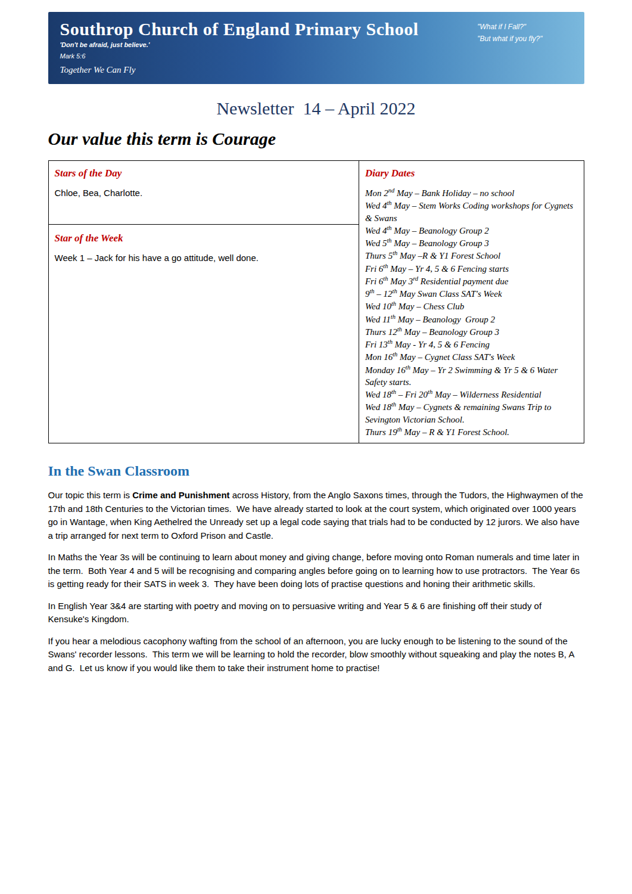Southrop Church of England Primary School
'Don't be afraid, just believe.'
Mark 5:6
Together We Can Fly
"What if I Fall?"
"But what if you fly?"
Newsletter 14 – April 2022
Our value this term is Courage
| Stars of the Day Chloe, Bea, Charlotte. Star of the Week Week 1 – Jack for his have a go attitude, well done. | Diary Dates Mon 2 nd May – Bank Holiday – no school Wed 4 th May – Stem Works Coding workshops for Cygnets & Swans Wed 4 th May – Beanology Group 2 Wed 5 th May – Beanology Group 3 Thurs 5 th May –R & Y1 Forest School Fri 6 th May – Yr 4, 5 & 6 Fencing starts Fri 6 th May 3 rd Residential payment due 9 th – 12 th May Swan Class SAT's Week Wed 10 th May – Chess Club Wed 11 th May – Beanology Group 2 Thurs 12 th May – Beanology Group 3 Fri 13 th May - Yr 4, 5 & 6 Fencing Mon 16 th May – Cygnet Class SAT's Week Monday 16 th May – Yr 2 Swimming & Yr 5 & 6 Water Safety starts. Wed 18 th – Fri 20 th May – Wilderness Residential Wed 18 th May – Cygnets & remaining Swans Trip to Sevington Victorian School. Thurs 19 th May – R & Y1 Forest School. |
In the Swan Classroom
Our topic this term is Crime and Punishment across History, from the Anglo Saxons times, through the Tudors, the Highwaymen of the 17th and 18th Centuries to the Victorian times. We have already started to look at the court system, which originated over 1000 years go in Wantage, when King Aethelred the Unready set up a legal code saying that trials had to be conducted by 12 jurors. We also have a trip arranged for next term to Oxford Prison and Castle.
In Maths the Year 3s will be continuing to learn about money and giving change, before moving onto Roman numerals and time later in the term. Both Year 4 and 5 will be recognising and comparing angles before going on to learning how to use protractors. The Year 6s is getting ready for their SATS in week 3. They have been doing lots of practise questions and honing their arithmetic skills.
In English Year 3&4 are starting with poetry and moving on to persuasive writing and Year 5 & 6 are finishing off their study of Kensuke's Kingdom.
If you hear a melodious cacophony wafting from the school of an afternoon, you are lucky enough to be listening to the sound of the Swans' recorder lessons. This term we will be learning to hold the recorder, blow smoothly without squeaking and play the notes B, A and G. Let us know if you would like them to take their instrument home to practise!